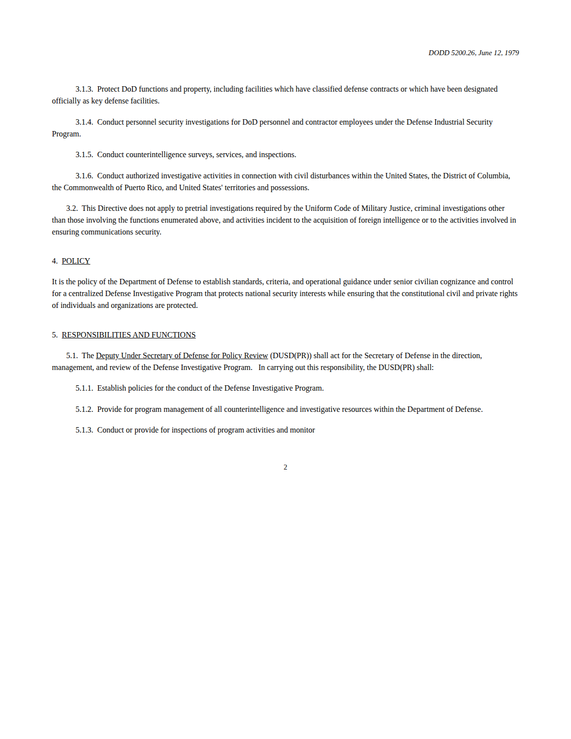DODD 5200.26, June 12, 1979
3.1.3. Protect DoD functions and property, including facilities which have classified defense contracts or which have been designated officially as key defense facilities.
3.1.4. Conduct personnel security investigations for DoD personnel and contractor employees under the Defense Industrial Security Program.
3.1.5. Conduct counterintelligence surveys, services, and inspections.
3.1.6. Conduct authorized investigative activities in connection with civil disturbances within the United States, the District of Columbia, the Commonwealth of Puerto Rico, and United States' territories and possessions.
3.2. This Directive does not apply to pretrial investigations required by the Uniform Code of Military Justice, criminal investigations other than those involving the functions enumerated above, and activities incident to the acquisition of foreign intelligence or to the activities involved in ensuring communications security.
4. POLICY
It is the policy of the Department of Defense to establish standards, criteria, and operational guidance under senior civilian cognizance and control for a centralized Defense Investigative Program that protects national security interests while ensuring that the constitutional civil and private rights of individuals and organizations are protected.
5. RESPONSIBILITIES AND FUNCTIONS
5.1. The Deputy Under Secretary of Defense for Policy Review (DUSD(PR)) shall act for the Secretary of Defense in the direction, management, and review of the Defense Investigative Program. In carrying out this responsibility, the DUSD(PR) shall:
5.1.1. Establish policies for the conduct of the Defense Investigative Program.
5.1.2. Provide for program management of all counterintelligence and investigative resources within the Department of Defense.
5.1.3. Conduct or provide for inspections of program activities and monitor
2